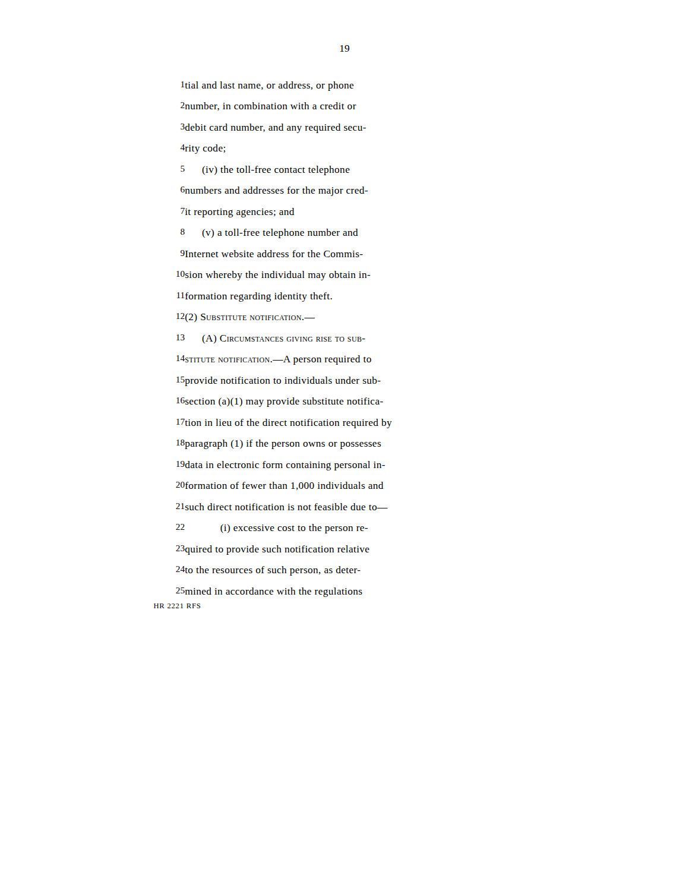19
| 1 | tial and last name, or address, or phone |
| 2 | number, in combination with a credit or |
| 3 | debit card number, and any required secu- |
| 4 | rity code; |
| 5 | (iv) the toll-free contact telephone |
| 6 | numbers and addresses for the major cred- |
| 7 | it reporting agencies; and |
| 8 | (v) a toll-free telephone number and |
| 9 | Internet website address for the Commis- |
| 10 | sion whereby the individual may obtain in- |
| 11 | formation regarding identity theft. |
| 12 | (2) Substitute notification. — |
| 13 | (A) Circumstances giving rise to sub- |
| 14 | stitute notification. —A person required to |
| 15 | provide notification to individuals under sub- |
| 16 | section (a)(1) may provide substitute notifica- |
| 17 | tion in lieu of the direct notification required by |
| 18 | paragraph (1) if the person owns or possesses |
| 19 | data in electronic form containing personal in- |
| 20 | formation of fewer than 1,000 individuals and |
| 21 | such direct notification is not feasible due to— |
| 22 | (i) excessive cost to the person re- |
| 23 | quired to provide such notification relative |
| 24 | to the resources of such person, as deter- |
| 25 | mined in accordance with the regulations |
HR 2221 RFS